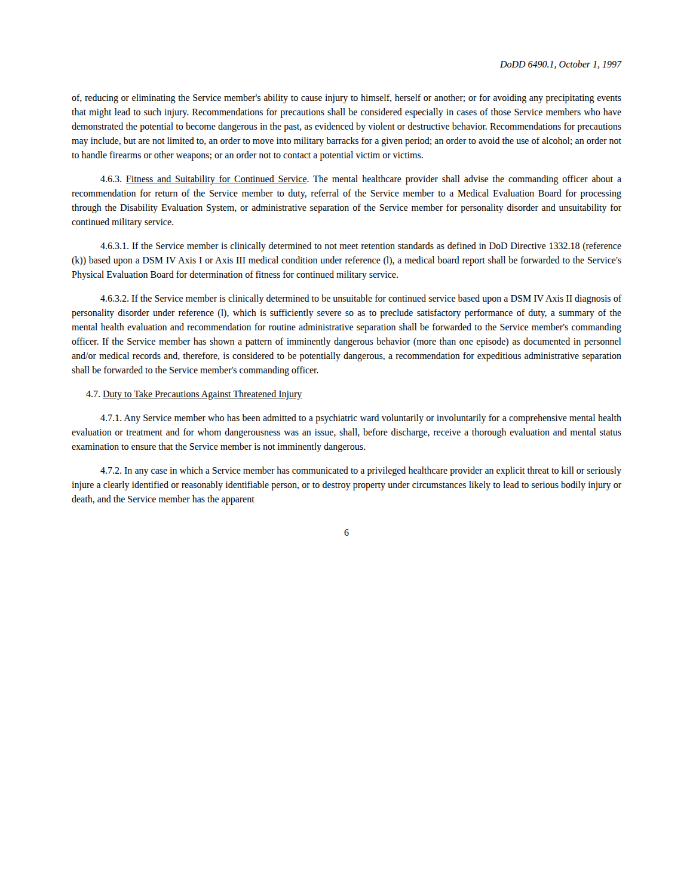DoDD 6490.1, October 1, 1997
of, reducing or eliminating the Service member's ability to cause injury to himself, herself or another; or for avoiding any precipitating events that might lead to such injury. Recommendations for precautions shall be considered especially in cases of those Service members who have demonstrated the potential to become dangerous in the past, as evidenced by violent or destructive behavior. Recommendations for precautions may include, but are not limited to, an order to move into military barracks for a given period; an order to avoid the use of alcohol; an order not to handle firearms or other weapons; or an order not to contact a potential victim or victims.
4.6.3. Fitness and Suitability for Continued Service. The mental healthcare provider shall advise the commanding officer about a recommendation for return of the Service member to duty, referral of the Service member to a Medical Evaluation Board for processing through the Disability Evaluation System, or administrative separation of the Service member for personality disorder and unsuitability for continued military service.
4.6.3.1. If the Service member is clinically determined to not meet retention standards as defined in DoD Directive 1332.18 (reference (k)) based upon a DSM IV Axis I or Axis III medical condition under reference (l), a medical board report shall be forwarded to the Service's Physical Evaluation Board for determination of fitness for continued military service.
4.6.3.2. If the Service member is clinically determined to be unsuitable for continued service based upon a DSM IV Axis II diagnosis of personality disorder under reference (l), which is sufficiently severe so as to preclude satisfactory performance of duty, a summary of the mental health evaluation and recommendation for routine administrative separation shall be forwarded to the Service member's commanding officer. If the Service member has shown a pattern of imminently dangerous behavior (more than one episode) as documented in personnel and/or medical records and, therefore, is considered to be potentially dangerous, a recommendation for expeditious administrative separation shall be forwarded to the Service member's commanding officer.
4.7. Duty to Take Precautions Against Threatened Injury
4.7.1. Any Service member who has been admitted to a psychiatric ward voluntarily or involuntarily for a comprehensive mental health evaluation or treatment and for whom dangerousness was an issue, shall, before discharge, receive a thorough evaluation and mental status examination to ensure that the Service member is not imminently dangerous.
4.7.2. In any case in which a Service member has communicated to a privileged healthcare provider an explicit threat to kill or seriously injure a clearly identified or reasonably identifiable person, or to destroy property under circumstances likely to lead to serious bodily injury or death, and the Service member has the apparent
6